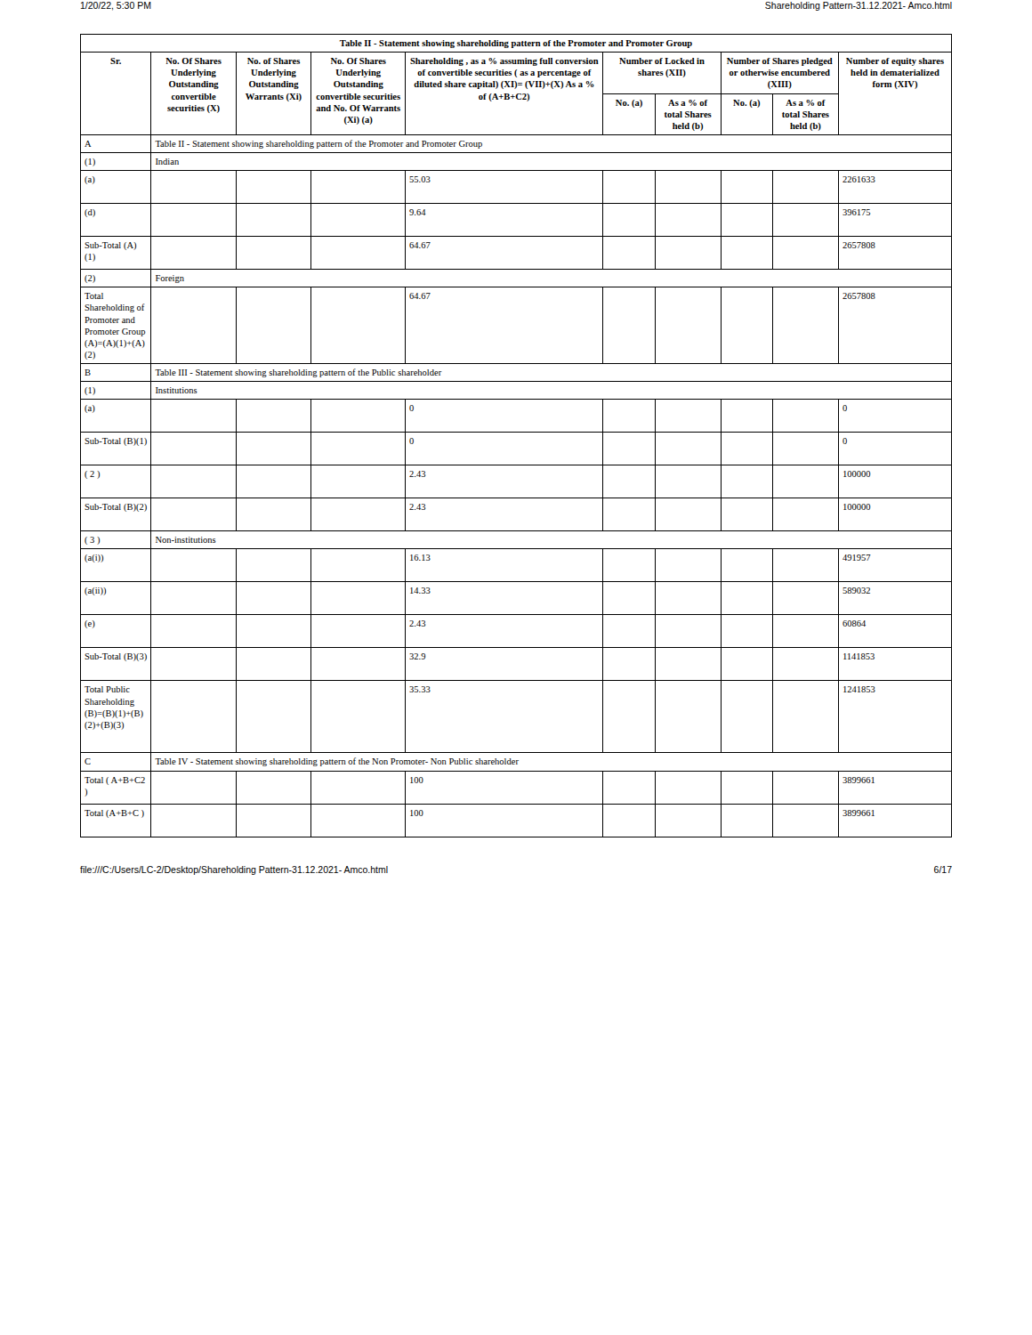1/20/22, 5:30 PM Shareholding Pattern-31.12.2021- Amco.html
| Table II - Statement showing shareholding pattern of the Promoter and Promoter Group |
| Sr. | No. Of Shares Underlying Outstanding convertible securities (X) | No. of Shares Underlying Outstanding Warrants (Xi) | No. Of Shares Underlying Outstanding convertible securities and No. Of Warrants (Xi) (a) | Shareholding , as a % assuming full conversion of convertible securities ( as a percentage of diluted share capital) (XI)= (VII)+(X) As a % of (A+B+C2) | Number of Locked in shares (XII) | Number of Shares pledged or otherwise encumbered (XIII) | Number of equity shares held in dematerialized form (XIV) |
| No. (a) | As a % of total Shares held (b) | No. (a) | As a % of total Shares held (b) |
| A | Table II - Statement showing shareholding pattern of the Promoter and Promoter Group |
| (1) | Indian |
| (a) | | | | 55.03 | | | | | 2261633 |
| (d) | | | | 9.64 | | | | | 396175 |
| Sub-Total (A)(1) | | | | 64.67 | | | | | 2657808 |
| (2) | Foreign |
| Total Shareholding of Promoter and Promoter Group (A)=(A)(1)+(A)(2) | | | | 64.67 | | | | | 2657808 |
| B | Table III - Statement showing shareholding pattern of the Public shareholder |
| (1) | Institutions |
| (a) | | | | 0 | | | | | 0 |
| Sub-Total (B)(1) | | | | 0 | | | | | 0 |
| ( 2 ) | | | | 2.43 | | | | | 100000 |
| Sub-Total (B)(2) | | | | 2.43 | | | | | 100000 |
| ( 3 ) | Non-institutions |
| (a(i)) | | | | 16.13 | | | | | 491957 |
| (a(ii)) | | | | 14.33 | | | | | 589032 |
| (e) | | | | 2.43 | | | | | 60864 |
| Sub-Total (B)(3) | | | | 32.9 | | | | | 1141853 |
| Total Public Shareholding (B)=(B)(1)+(B)(2)+(B)(3) | | | | 35.33 | | | | | 1241853 |
| C | Table IV - Statement showing shareholding pattern of the Non Promoter- Non Public shareholder |
| Total ( A+B+C2 ) | | | | 100 | | | | | 3899661 |
| Total (A+B+C ) | | | | 100 | | | | | 3899661 |
file:///C:/Users/LC-2/Desktop/Shareholding Pattern-31.12.2021- Amco.html 6/17